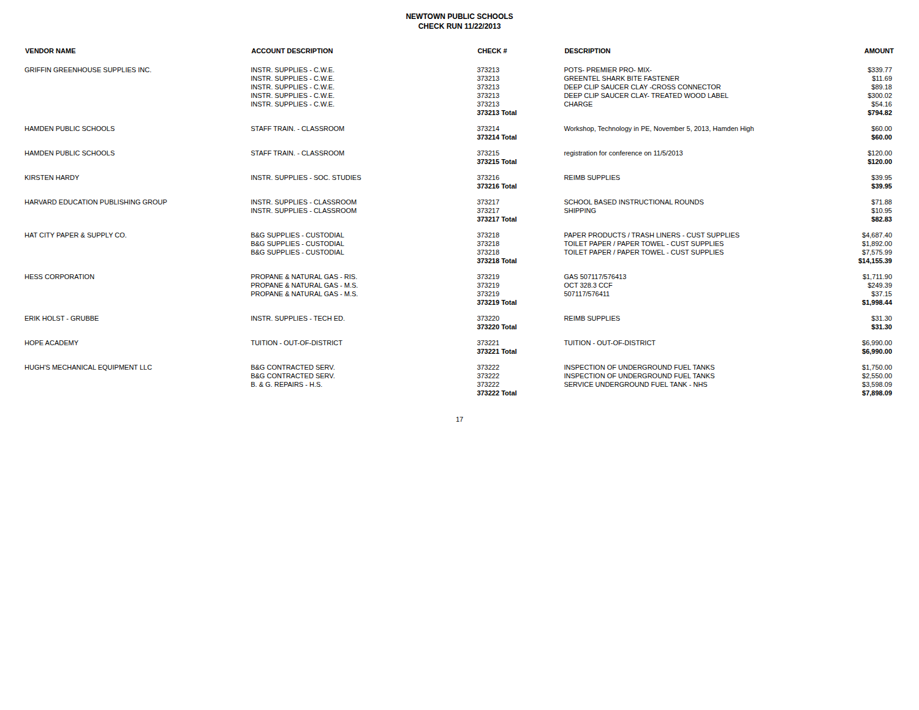NEWTOWN PUBLIC SCHOOLS
CHECK RUN 11/22/2013
| VENDOR NAME | ACCOUNT DESCRIPTION | CHECK # | DESCRIPTION | AMOUNT |
| --- | --- | --- | --- | --- |
| GRIFFIN GREENHOUSE SUPPLIES INC. | INSTR. SUPPLIES - C.W.E. | 373213 | POTS- PREMIER PRO- MIX- | $339.77 |
| | INSTR. SUPPLIES - C.W.E. | 373213 | GREENTEL SHARK BITE FASTENER | $11.69 |
| | INSTR. SUPPLIES - C.W.E. | 373213 | DEEP CLIP SAUCER CLAY -CROSS CONNECTOR | $89.18 |
| | INSTR. SUPPLIES - C.W.E. | 373213 | DEEP CLIP SAUCER CLAY- TREATED WOOD LABEL | $300.02 |
| | INSTR. SUPPLIES - C.W.E. | 373213 | CHARGE | $54.16 |
| | | 373213 Total | | $794.82 |
| HAMDEN PUBLIC SCHOOLS | STAFF TRAIN. - CLASSROOM | 373214 | Workshop, Technology in PE, November 5, 2013, Hamden High | $60.00 |
| | | 373214 Total | | $60.00 |
| HAMDEN PUBLIC SCHOOLS | STAFF TRAIN. - CLASSROOM | 373215 | registration for conference on 11/5/2013 | $120.00 |
| | | 373215 Total | | $120.00 |
| KIRSTEN HARDY | INSTR. SUPPLIES - SOC. STUDIES | 373216 | REIMB SUPPLIES | $39.95 |
| | | 373216 Total | | $39.95 |
| HARVARD EDUCATION PUBLISHING GROUP | INSTR. SUPPLIES - CLASSROOM | 373217 | SCHOOL BASED INSTRUCTIONAL ROUNDS | $71.88 |
| | INSTR. SUPPLIES - CLASSROOM | 373217 | SHIPPING | $10.95 |
| | | 373217 Total | | $82.83 |
| HAT CITY PAPER & SUPPLY CO. | B&G SUPPLIES - CUSTODIAL | 373218 | PAPER PRODUCTS / TRASH LINERS - CUST SUPPLIES | $4,687.40 |
| | B&G SUPPLIES - CUSTODIAL | 373218 | TOILET PAPER / PAPER TOWEL - CUST SUPPLIES | $1,892.00 |
| | B&G SUPPLIES - CUSTODIAL | 373218 | TOILET PAPER / PAPER TOWEL - CUST SUPPLIES | $7,575.99 |
| | | 373218 Total | | $14,155.39 |
| HESS CORPORATION | PROPANE & NATURAL GAS - RIS. | 373219 | GAS 507117/576413 | $1,711.90 |
| | PROPANE & NATURAL GAS - M.S. | 373219 | OCT 328.3 CCF | $249.39 |
| | PROPANE & NATURAL GAS - M.S. | 373219 | 507117/576411 | $37.15 |
| | | 373219 Total | | $1,998.44 |
| ERIK HOLST - GRUBBE | INSTR. SUPPLIES - TECH ED. | 373220 | REIMB SUPPLIES | $31.30 |
| | | 373220 Total | | $31.30 |
| HOPE ACADEMY | TUITION - OUT-OF-DISTRICT | 373221 | TUITION - OUT-OF-DISTRICT | $6,990.00 |
| | | 373221 Total | | $6,990.00 |
| HUGH'S MECHANICAL EQUIPMENT LLC | B&G CONTRACTED SERV. | 373222 | INSPECTION OF UNDERGROUND FUEL TANKS | $1,750.00 |
| | B&G CONTRACTED SERV. | 373222 | INSPECTION OF UNDERGROUND FUEL TANKS | $2,550.00 |
| | B. & G. REPAIRS - H.S. | 373222 | SERVICE UNDERGROUND FUEL TANK - NHS | $3,598.09 |
| | | 373222 Total | | $7,898.09 |
17